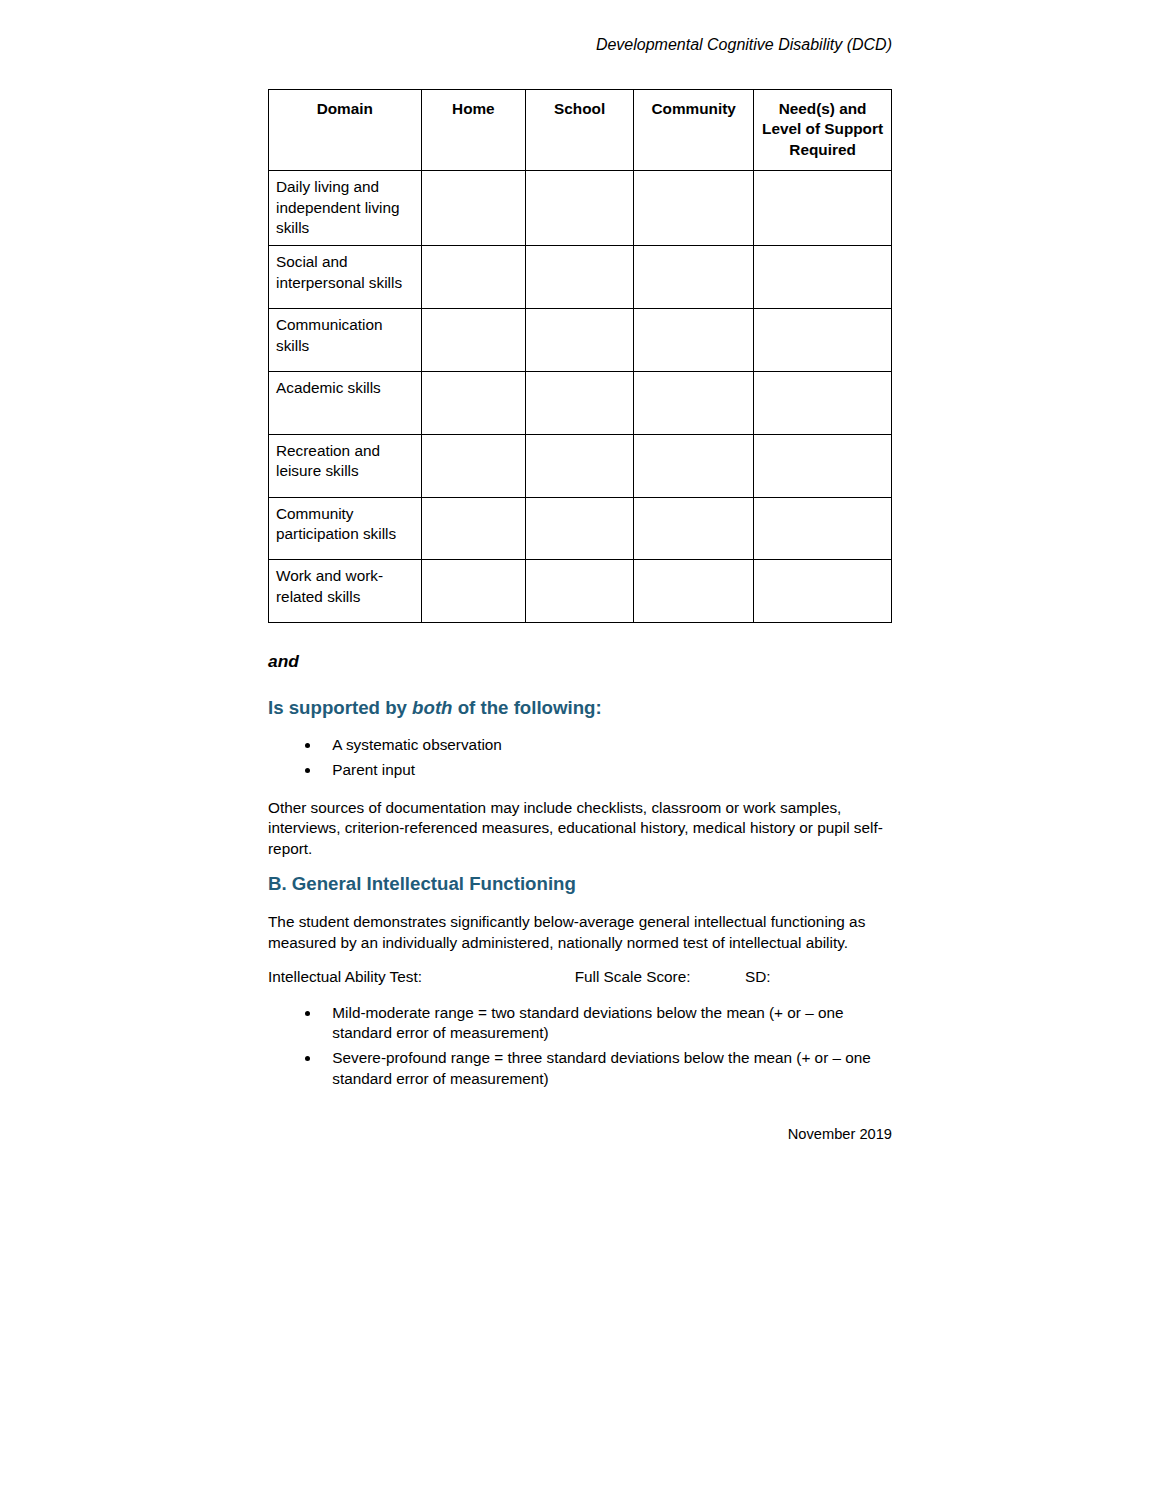Developmental Cognitive Disability (DCD)
| Domain | Home | School | Community | Need(s) and Level of Support Required |
| --- | --- | --- | --- | --- |
| Daily living and independent living skills | | | | |
| Social and interpersonal skills | | | | |
| Communication skills | | | | |
| Academic skills | | | | |
| Recreation and leisure skills | | | | |
| Community participation skills | | | | |
| Work and work-related skills | | | | |
and
Is supported by both of the following:
A systematic observation
Parent input
Other sources of documentation may include checklists, classroom or work samples, interviews, criterion-referenced measures, educational history, medical history or pupil self-report.
B. General Intellectual Functioning
The student demonstrates significantly below-average general intellectual functioning as measured by an individually administered, nationally normed test of intellectual ability.
Intellectual Ability Test: Full Scale Score: SD:
Mild-moderate range = two standard deviations below the mean (+ or – one standard error of measurement)
Severe-profound range = three standard deviations below the mean (+ or – one standard error of measurement)
November 2019